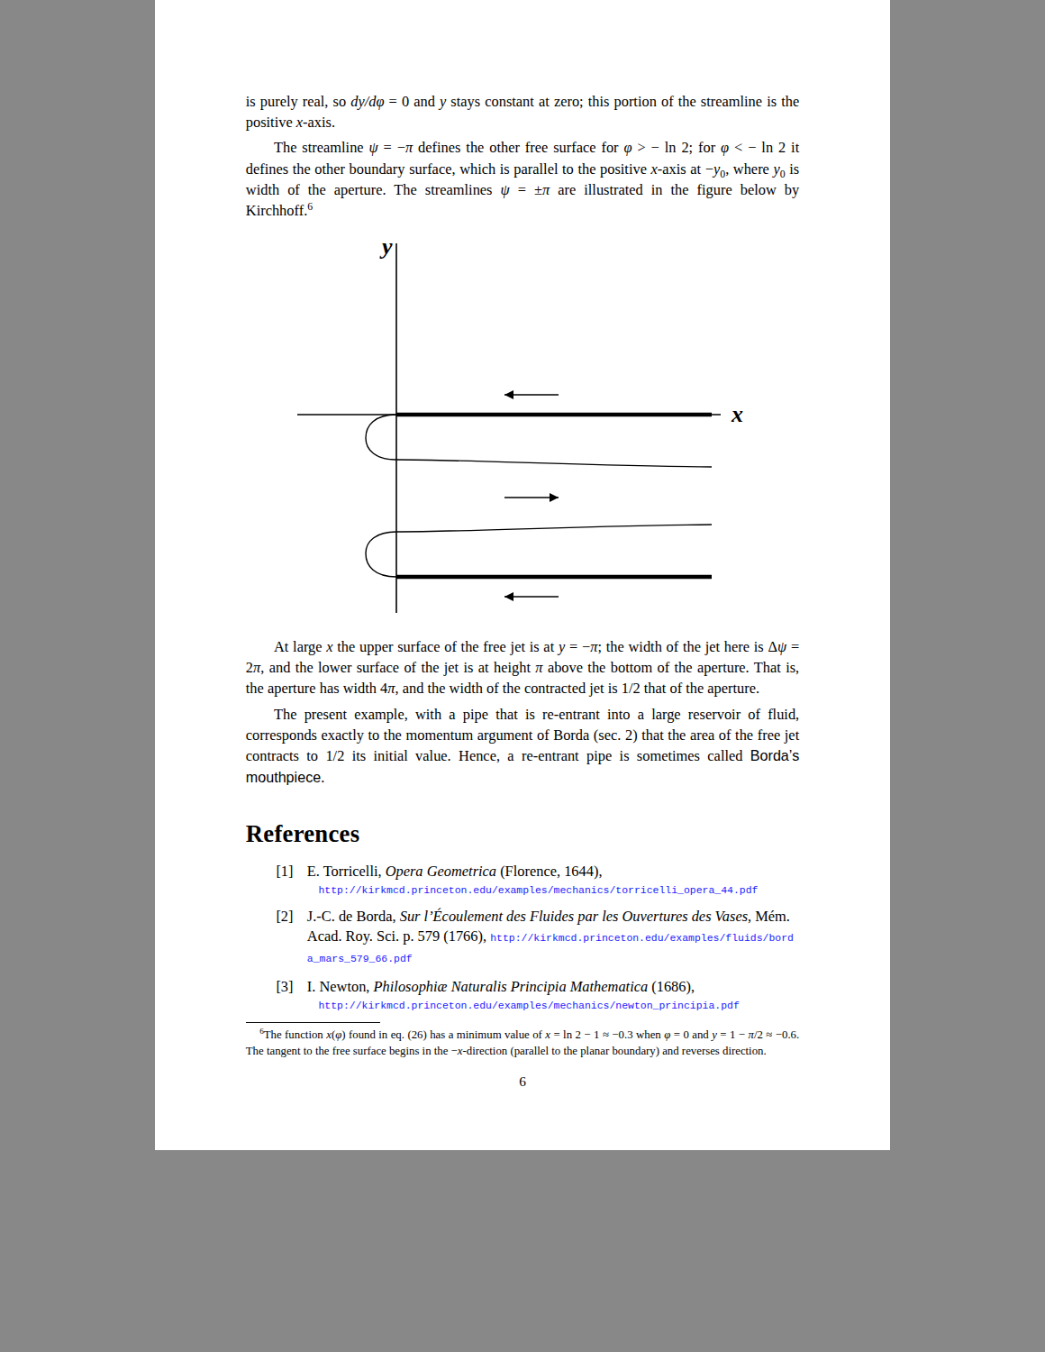is purely real, so dy/dφ = 0 and y stays constant at zero; this portion of the streamline is the positive x-axis.
The streamline ψ = −π defines the other free surface for φ > − ln 2; for φ < − ln 2 it defines the other boundary surface, which is parallel to the positive x-axis at −y0, where y0 is width of the aperture. The streamlines ψ = ±π are illustrated in the figure below by Kirchhoff.6
y x
At large x the upper surface of the free jet is at y = −π; the width of the jet here is Δψ = 2π, and the lower surface of the jet is at height π above the bottom of the aperture. That is, the aperture has width 4π, and the width of the contracted jet is 1/2 that of the aperture.
The present example, with a pipe that is re-entrant into a large reservoir of fluid, corresponds exactly to the momentum argument of Borda (sec. 2) that the area of the free jet contracts to 1/2 its initial value. Hence, a re-entrant pipe is sometimes called Borda’s mouthpiece.
References
[1] E. Torricelli, Opera Geometrica (Florence, 1644), http://kirkmcd.princeton.edu/examples/mechanics/torricelli_opera_44.pdf
[2] J.-C. de Borda, Sur l’Écoulement des Fluides par les Ouvertures des Vases, Mém. Acad. Roy. Sci. p. 579 (1766), http://kirkmcd.princeton.edu/examples/fluids/borda_mars_579_66.pdf
[3] I. Newton, Philosophiæ Naturalis Principia Mathematica (1686), http://kirkmcd.princeton.edu/examples/mechanics/newton_principia.pdf
6The function x(φ) found in eq. (26) has a minimum value of x = ln 2 − 1 ≈ −0.3 when φ = 0 and y = 1 − π/2 ≈ −0.6. The tangent to the free surface begins in the −x-direction (parallel to the planar boundary) and reverses direction.
6